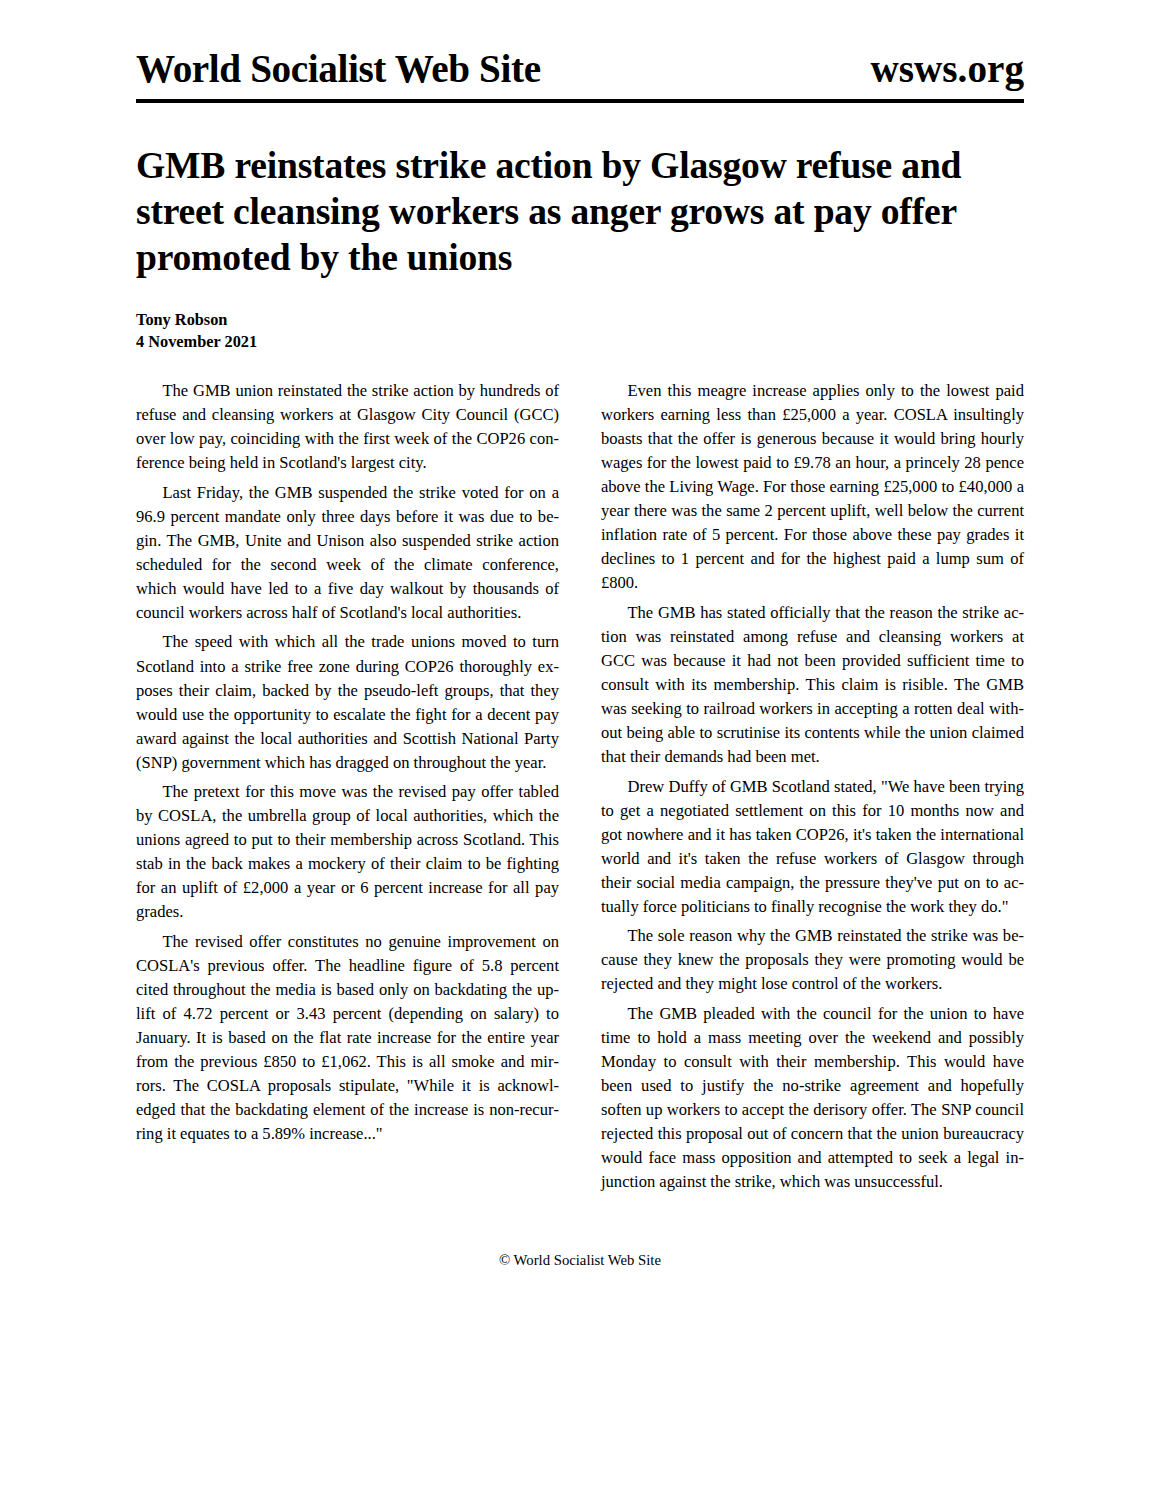World Socialist Web Site
wsws.org
GMB reinstates strike action by Glasgow refuse and street cleansing workers as anger grows at pay offer promoted by the unions
Tony Robson 4 November 2021
The GMB union reinstated the strike action by hundreds of refuse and cleansing workers at Glasgow City Council (GCC) over low pay, coinciding with the first week of the COP26 conference being held in Scotland's largest city.
Last Friday, the GMB suspended the strike voted for on a 96.9 percent mandate only three days before it was due to begin. The GMB, Unite and Unison also suspended strike action scheduled for the second week of the climate conference, which would have led to a five day walkout by thousands of council workers across half of Scotland's local authorities.
The speed with which all the trade unions moved to turn Scotland into a strike free zone during COP26 thoroughly exposes their claim, backed by the pseudo-left groups, that they would use the opportunity to escalate the fight for a decent pay award against the local authorities and Scottish National Party (SNP) government which has dragged on throughout the year.
The pretext for this move was the revised pay offer tabled by COSLA, the umbrella group of local authorities, which the unions agreed to put to their membership across Scotland. This stab in the back makes a mockery of their claim to be fighting for an uplift of £2,000 a year or 6 percent increase for all pay grades.
The revised offer constitutes no genuine improvement on COSLA's previous offer. The headline figure of 5.8 percent cited throughout the media is based only on backdating the uplift of 4.72 percent or 3.43 percent (depending on salary) to January. It is based on the flat rate increase for the entire year from the previous £850 to £1,062. This is all smoke and mirrors. The COSLA proposals stipulate, "While it is acknowledged that the backdating element of the increase is non-recurring it equates to a 5.89% increase..."
Even this meagre increase applies only to the lowest paid workers earning less than £25,000 a year. COSLA insultingly boasts that the offer is generous because it would bring hourly wages for the lowest paid to £9.78 an hour, a princely 28 pence above the Living Wage. For those earning £25,000 to £40,000 a year there was the same 2 percent uplift, well below the current inflation rate of 5 percent. For those above these pay grades it declines to 1 percent and for the highest paid a lump sum of £800.
The GMB has stated officially that the reason the strike action was reinstated among refuse and cleansing workers at GCC was because it had not been provided sufficient time to consult with its membership. This claim is risible. The GMB was seeking to railroad workers in accepting a rotten deal without being able to scrutinise its contents while the union claimed that their demands had been met.
Drew Duffy of GMB Scotland stated, "We have been trying to get a negotiated settlement on this for 10 months now and got nowhere and it has taken COP26, it's taken the international world and it's taken the refuse workers of Glasgow through their social media campaign, the pressure they've put on to actually force politicians to finally recognise the work they do."
The sole reason why the GMB reinstated the strike was because they knew the proposals they were promoting would be rejected and they might lose control of the workers.
The GMB pleaded with the council for the union to have time to hold a mass meeting over the weekend and possibly Monday to consult with their membership. This would have been used to justify the no-strike agreement and hopefully soften up workers to accept the derisory offer. The SNP council rejected this proposal out of concern that the union bureaucracy would face mass opposition and attempted to seek a legal injunction against the strike, which was unsuccessful.
© World Socialist Web Site